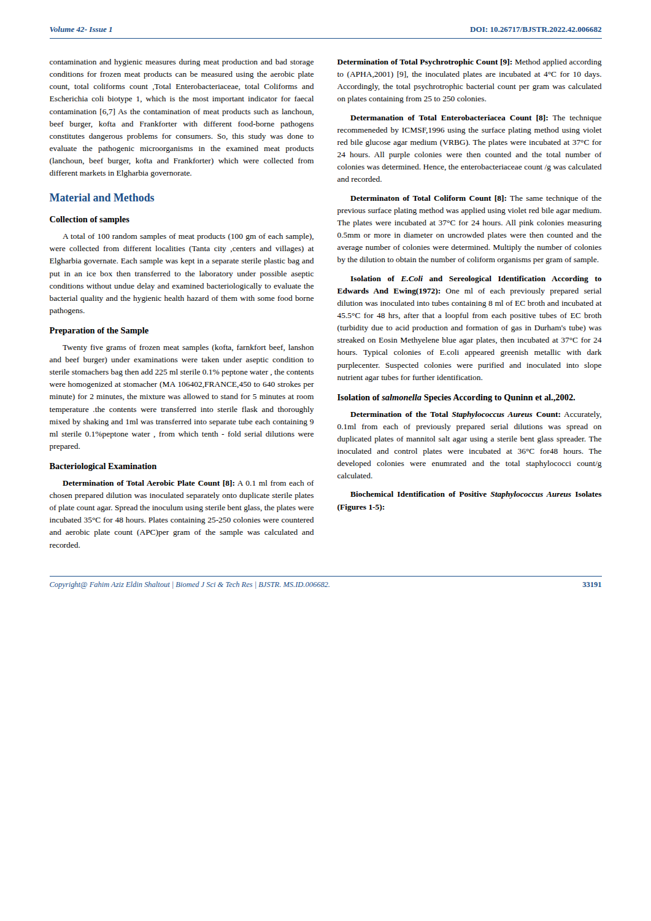Volume 42- Issue 1
DOI: 10.26717/BJSTR.2022.42.006682
contamination and hygienic measures during meat production and bad storage conditions for frozen meat products can be measured using the aerobic plate count, total coliforms count ,Total Enterobacteriaceae, total Coliforms and Escherichia coli biotype 1, which is the most important indicator for faecal contamination [6,7] As the contamination of meat products such as lanchoun, beef burger, kofta and Frankforter with different food-borne pathogens constitutes dangerous problems for consumers. So, this study was done to evaluate the pathogenic microorganisms in the examined meat products (lanchoun, beef burger, kofta and Frankforter) which were collected from different markets in Elgharbia governorate.
Material and Methods
Collection of samples
A total of 100 random samples of meat products (100 gm of each sample), were collected from different localities (Tanta city ,centers and villages) at Elgharbia governate. Each sample was kept in a separate sterile plastic bag and put in an ice box then transferred to the laboratory under possible aseptic conditions without undue delay and examined bacteriologically to evaluate the bacterial quality and the hygienic health hazard of them with some food borne pathogens.
Preparation of the Sample
Twenty five grams of frozen meat samples (kofta, farnkfort beef, lanshon and beef burger) under examinations were taken under aseptic condition to sterile stomachers bag then add 225 ml sterile 0.1% peptone water , the contents were homogenized at stomacher (MA 106402,FRANCE,450 to 640 strokes per minute) for 2 minutes, the mixture was allowed to stand for 5 minutes at room temperature .the contents were transferred into sterile flask and thoroughly mixed by shaking and 1ml was transferred into separate tube each containing 9 ml sterile 0.1%peptone water , from which tenth - fold serial dilutions were prepared.
Bacteriological Examination
Determination of Total Aerobic Plate Count [8]: A 0.1 ml from each of chosen prepared dilution was inoculated separately onto duplicate sterile plates of plate count agar. Spread the inoculum using sterile bent glass, the plates were incubated 35°C for 48 hours. Plates containing 25-250 colonies were countered and aerobic plate count (APC)per gram of the sample was calculated and recorded.
Determination of Total Psychrotrophic Count [9]: Method applied according to (APHA,2001) [9], the inoculated plates are incubated at 4°C for 10 days. Accordingly, the total psychrotrophic bacterial count per gram was calculated on plates containing from 25 to 250 colonies.
Determanation of Total Enterobacteriacea Count [8]: The technique recommeneded by ICMSF,1996 using the surface plating method using violet red bile glucose agar medium (VRBG). The plates were incubated at 37°C for 24 hours. All purple colonies were then counted and the total number of colonies was determined. Hence, the enterobacteriaceae count /g was calculated and recorded.
Determinaton of Total Coliform Count [8]: The same technique of the previous surface plating method was applied using violet red bile agar medium. The plates were incubated at 37°C for 24 hours. All pink colonies measuring 0.5mm or more in diameter on uncrowded plates were then counted and the average number of colonies were determined. Multiply the number of colonies by the dilution to obtain the number of coliform organisms per gram of sample.
Isolation of E.Coli and Sereological Identification According to Edwards And Ewing(1972): One ml of each previously prepared serial dilution was inoculated into tubes containing 8 ml of EC broth and incubated at 45.5°C for 48 hrs, after that a loopful from each positive tubes of EC broth (turbidity due to acid production and formation of gas in Durham's tube) was streaked on Eosin Methyelene blue agar plates, then incubated at 37°C for 24 hours. Typical colonies of E.coli appeared greenish metallic with dark purplecenter. Suspected colonies were purified and inoculated into slope nutrient agar tubes for further identification.
Isolation of salmonella Species According to Quninn et al.,2002.
Determination of the Total Staphylococcus Aureus Count: Accurately, 0.1ml from each of previously prepared serial dilutions was spread on duplicated plates of mannitol salt agar using a sterile bent glass spreader. The inoculated and control plates were incubated at 36°C for48 hours. The developed colonies were enumrated and the total staphylococci count/g calculated.
Biochemical Identification of Positive Staphylococcus Aureus Isolates (Figures 1-5):
Copyright@ Fahim Aziz Eldin Shaltout | Biomed J Sci & Tech Res | BJSTR. MS.ID.006682.
33191